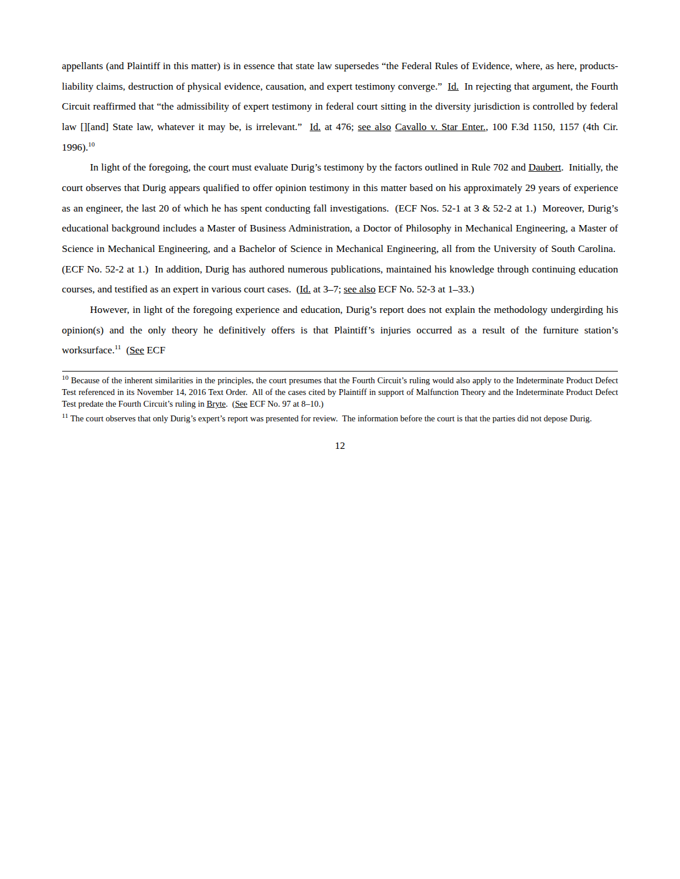appellants (and Plaintiff in this matter) is in essence that state law supersedes “the Federal Rules of Evidence, where, as here, products-liability claims, destruction of physical evidence, causation, and expert testimony converge.” Id. In rejecting that argument, the Fourth Circuit reaffirmed that “the admissibility of expert testimony in federal court sitting in the diversity jurisdiction is controlled by federal law [][and] State law, whatever it may be, is irrelevant.” Id. at 476; see also Cavallo v. Star Enter., 100 F.3d 1150, 1157 (4th Cir. 1996).10
In light of the foregoing, the court must evaluate Durig’s testimony by the factors outlined in Rule 702 and Daubert. Initially, the court observes that Durig appears qualified to offer opinion testimony in this matter based on his approximately 29 years of experience as an engineer, the last 20 of which he has spent conducting fall investigations. (ECF Nos. 52-1 at 3 & 52-2 at 1.) Moreover, Durig’s educational background includes a Master of Business Administration, a Doctor of Philosophy in Mechanical Engineering, a Master of Science in Mechanical Engineering, and a Bachelor of Science in Mechanical Engineering, all from the University of South Carolina. (ECF No. 52-2 at 1.) In addition, Durig has authored numerous publications, maintained his knowledge through continuing education courses, and testified as an expert in various court cases. (Id. at 3–7; see also ECF No. 52-3 at 1–33.)
However, in light of the foregoing experience and education, Durig’s report does not explain the methodology undergirding his opinion(s) and the only theory he definitively offers is that Plaintiff’s injuries occurred as a result of the furniture station’s worksurface.11 (See ECF
10 Because of the inherent similarities in the principles, the court presumes that the Fourth Circuit’s ruling would also apply to the Indeterminate Product Defect Test referenced in its November 14, 2016 Text Order. All of the cases cited by Plaintiff in support of Malfunction Theory and the Indeterminate Product Defect Test predate the Fourth Circuit’s ruling in Bryte. (See ECF No. 97 at 8–10.)
11 The court observes that only Durig’s expert’s report was presented for review. The information before the court is that the parties did not depose Durig.
12